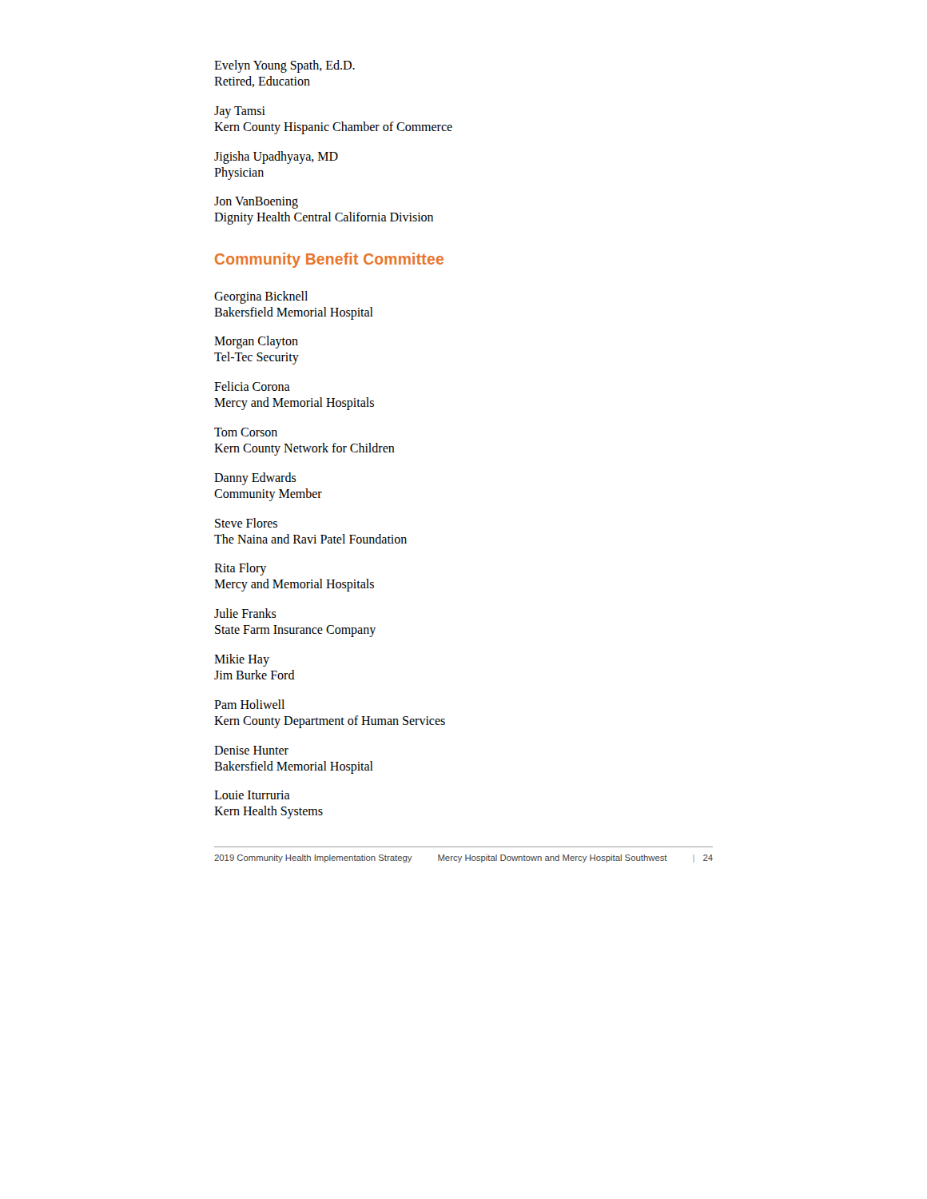Evelyn Young Spath, Ed.D. Retired, Education
Jay Tamsi Kern County Hispanic Chamber of Commerce
Jigisha Upadhyaya, MD Physician
Jon VanBoening Dignity Health Central California Division
Community Benefit Committee
Georgina Bicknell Bakersfield Memorial Hospital
Morgan Clayton Tel-Tec Security
Felicia Corona Mercy and Memorial Hospitals
Tom Corson Kern County Network for Children
Danny Edwards Community Member
Steve Flores The Naina and Ravi Patel Foundation
Rita Flory Mercy and Memorial Hospitals
Julie Franks State Farm Insurance Company
Mikie Hay Jim Burke Ford
Pam Holiwell Kern County Department of Human Services
Denise Hunter Bakersfield Memorial Hospital
Louie Iturruria Kern Health Systems
2019 Community Health Implementation Strategy Mercy Hospital Downtown and Mercy Hospital Southwest |24